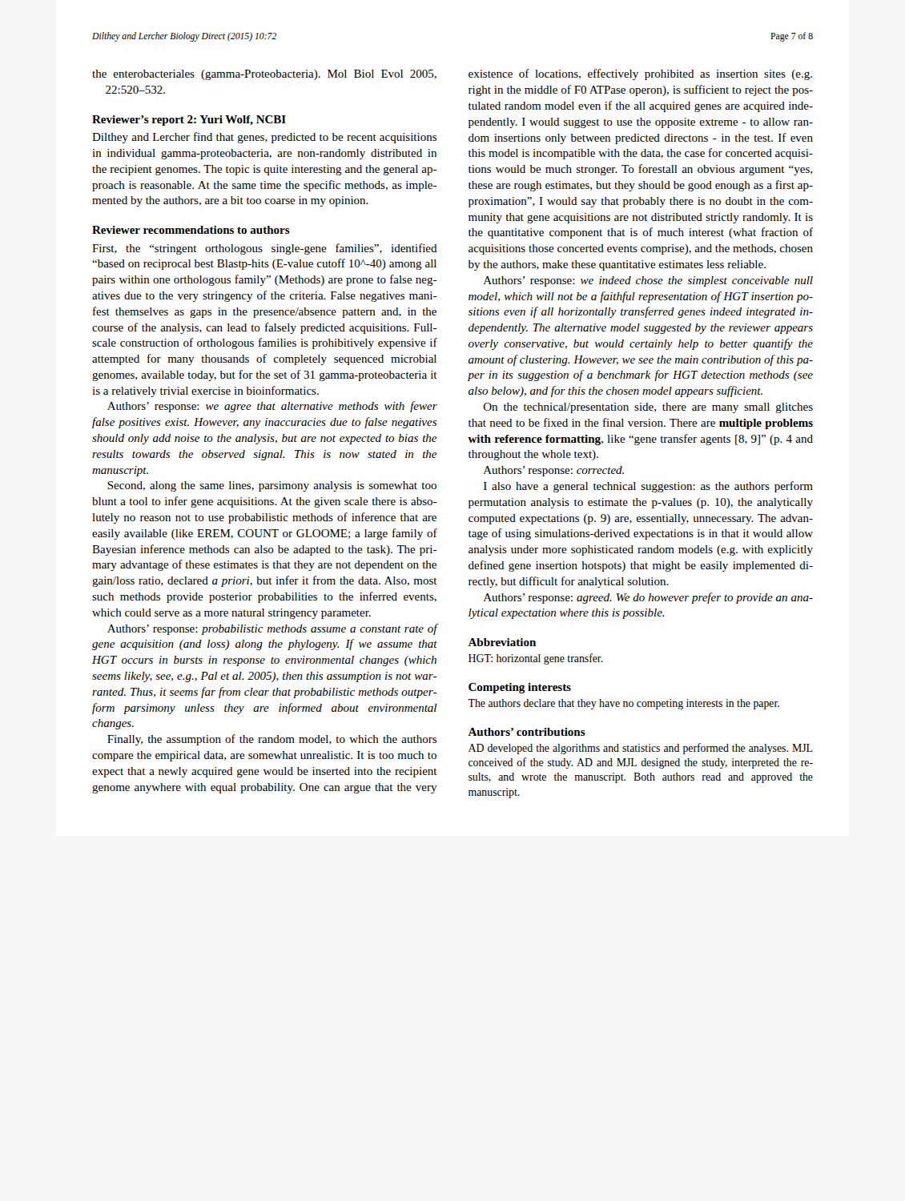Dilthey and Lercher Biology Direct (2015) 10:72 Page 7 of 8
the enterobacteriales (gamma-Proteobacteria). Mol Biol Evol 2005, 22:520–532.
Reviewer’s report 2: Yuri Wolf, NCBI
Dilthey and Lercher find that genes, predicted to be recent acquisitions in individual gamma-proteobacteria, are non-randomly distributed in the recipient genomes. The topic is quite interesting and the general approach is reasonable. At the same time the specific methods, as implemented by the authors, are a bit too coarse in my opinion.
Reviewer recommendations to authors
First, the “stringent orthologous single-gene families”, identified “based on reciprocal best Blastp-hits (E-value cutoff 10^-40) among all pairs within one orthologous family” (Methods) are prone to false negatives due to the very stringency of the criteria. False negatives manifest themselves as gaps in the presence/absence pattern and, in the course of the analysis, can lead to falsely predicted acquisitions. Full-scale construction of orthologous families is prohibitively expensive if attempted for many thousands of completely sequenced microbial genomes, available today, but for the set of 31 gamma-proteobacteria it is a relatively trivial exercise in bioinformatics.
Authors’ response: we agree that alternative methods with fewer false positives exist. However, any inaccuracies due to false negatives should only add noise to the analysis, but are not expected to bias the results towards the observed signal. This is now stated in the manuscript.
Second, along the same lines, parsimony analysis is somewhat too blunt a tool to infer gene acquisitions. At the given scale there is absolutely no reason not to use probabilistic methods of inference that are easily available (like EREM, COUNT or GLOOME; a large family of Bayesian inference methods can also be adapted to the task). The primary advantage of these estimates is that they are not dependent on the gain/loss ratio, declared a priori, but infer it from the data. Also, most such methods provide posterior probabilities to the inferred events, which could serve as a more natural stringency parameter.
Authors’ response: probabilistic methods assume a constant rate of gene acquisition (and loss) along the phylogeny. If we assume that HGT occurs in bursts in response to environmental changes (which seems likely, see, e.g., Pal et al. 2005), then this assumption is not warranted. Thus, it seems far from clear that probabilistic methods outperform parsimony unless they are informed about environmental changes.
Finally, the assumption of the random model, to which the authors compare the empirical data, are somewhat unrealistic. It is too much to expect that a newly acquired gene would be inserted into the recipient genome anywhere with equal probability. One can argue that the very existence of locations, effectively prohibited as insertion sites (e.g. right in the middle of F0 ATPase operon), is sufficient to reject the postulated random model even if the all acquired genes are acquired independently. I would suggest to use the opposite extreme - to allow random insertions only between predicted directons - in the test. If even this model is incompatible with the data, the case for concerted acquisitions would be much stronger. To forestall an obvious argument “yes, these are rough estimates, but they should be good enough as a first approximation”, I would say that probably there is no doubt in the community that gene acquisitions are not distributed strictly randomly. It is the quantitative component that is of much interest (what fraction of acquisitions those concerted events comprise), and the methods, chosen by the authors, make these quantitative estimates less reliable.
Authors’ response: we indeed chose the simplest conceivable null model, which will not be a faithful representation of HGT insertion positions even if all horizontally transferred genes indeed integrated independently. The alternative model suggested by the reviewer appears overly conservative, but would certainly help to better quantify the amount of clustering. However, we see the main contribution of this paper in its suggestion of a benchmark for HGT detection methods (see also below), and for this the chosen model appears sufficient.
On the technical/presentation side, there are many small glitches that need to be fixed in the final version. There are multiple problems with reference formatting, like “gene transfer agents [8, 9]” (p. 4 and throughout the whole text).
Authors’ response: corrected.
I also have a general technical suggestion: as the authors perform permutation analysis to estimate the p-values (p. 10), the analytically computed expectations (p. 9) are, essentially, unnecessary. The advantage of using simulations-derived expectations is in that it would allow analysis under more sophisticated random models (e.g. with explicitly defined gene insertion hotspots) that might be easily implemented directly, but difficult for analytical solution.
Authors’ response: agreed. We do however prefer to provide an analytical expectation where this is possible.
Abbreviation
HGT: horizontal gene transfer.
Competing interests
The authors declare that they have no competing interests in the paper.
Authors’ contributions
AD developed the algorithms and statistics and performed the analyses. MJL conceived of the study. AD and MJL designed the study, interpreted the results, and wrote the manuscript. Both authors read and approved the manuscript.